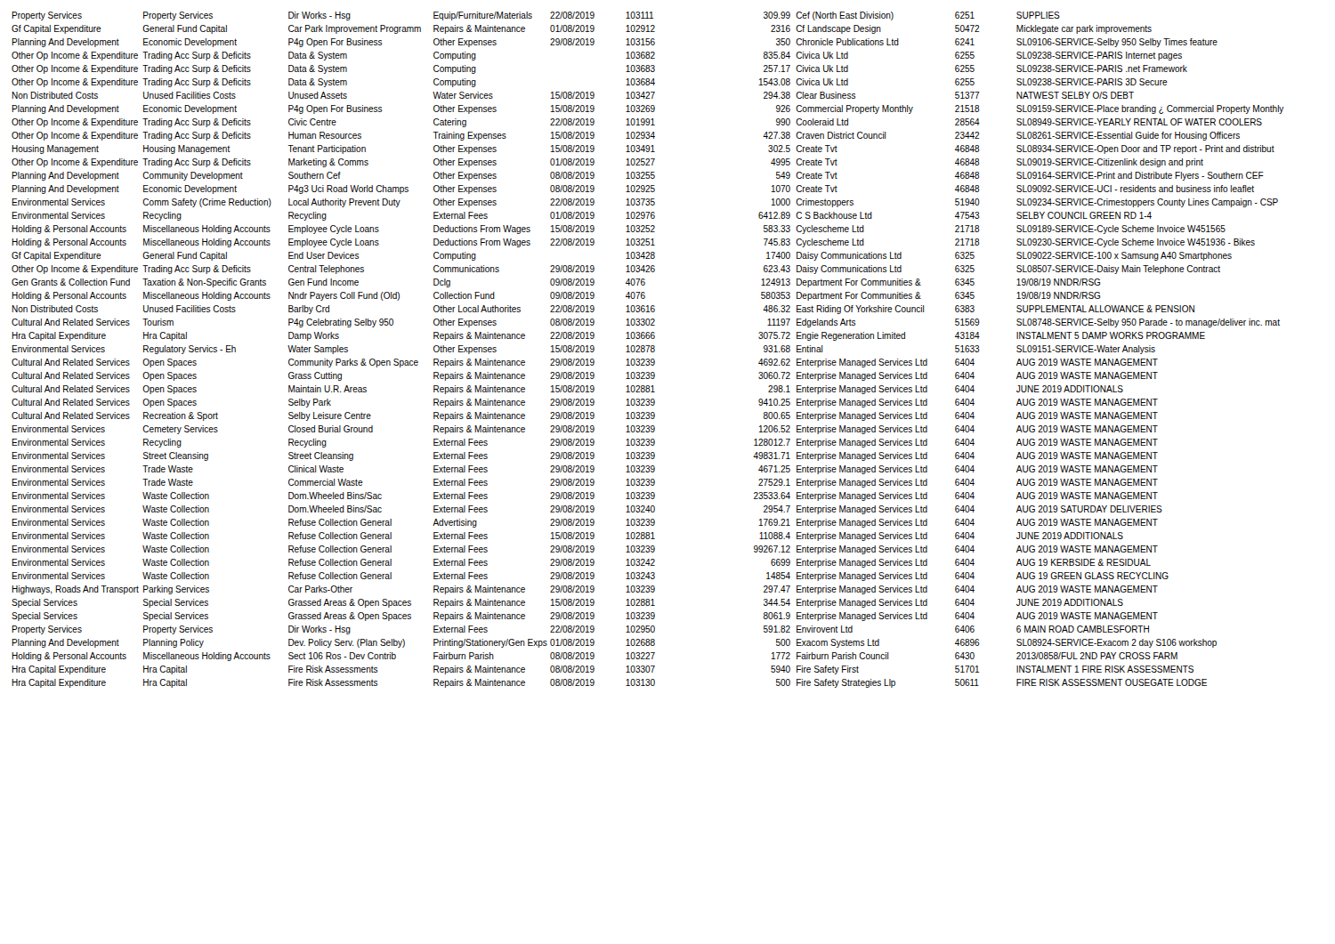| Property Services | Property Services | Dir Works - Hsg | Equip/Furniture/Materials | 22/08/2019 | 103111 | | 309.99 | Cef (North East Division) | 6251 | SUPPLIES |
| Gf Capital Expenditure | General Fund Capital | Car Park Improvement Programm | Repairs & Maintenance | 01/08/2019 | 102912 | | 2316 | Cf Landscape Design | 50472 | Micklegate car park improvements |
| Planning And Development | Economic Development | P4g Open For Business | Other Expenses | 29/08/2019 | 103156 | | 350 | Chronicle Publications Ltd | 6241 | SL09106-SERVICE-Selby 950 Selby Times feature |
| Other Op Income & Expenditure | Trading Acc Surp & Deficits | Data & System | Computing | | 103682 | | 835.84 | Civica Uk Ltd | 6255 | SL09238-SERVICE-PARIS Internet pages |
| Other Op Income & Expenditure | Trading Acc Surp & Deficits | Data & System | Computing | | 103683 | | 257.17 | Civica Uk Ltd | 6255 | SL09238-SERVICE-PARIS .net Framework |
| Other Op Income & Expenditure | Trading Acc Surp & Deficits | Data & System | Computing | | 103684 | | 1543.08 | Civica Uk Ltd | 6255 | SL09238-SERVICE-PARIS 3D Secure |
| Non Distributed Costs | Unused Facilities Costs | Unused Assets | Water Services | 15/08/2019 | 103427 | | 294.38 | Clear Business | 51377 | NATWEST SELBY O/S DEBT |
| Planning And Development | Economic Development | P4g Open For Business | Other Expenses | 15/08/2019 | 103269 | | 926 | Commercial Property Monthly | 21518 | SL09159-SERVICE-Place branding ¿ Commercial Property Monthly |
| Other Op Income & Expenditure | Trading Acc Surp & Deficits | Civic Centre | Catering | 22/08/2019 | 101991 | | 990 | Cooleraid Ltd | 28564 | SL08949-SERVICE-YEARLY RENTAL OF WATER COOLERS |
| Other Op Income & Expenditure | Trading Acc Surp & Deficits | Human Resources | Training Expenses | 15/08/2019 | 102934 | | 427.38 | Craven District Council | 23442 | SL08261-SERVICE-Essential Guide for Housing Officers |
| Housing Management | Housing Management | Tenant Participation | Other Expenses | 15/08/2019 | 103491 | | 302.5 | Create Tvt | 46848 | SL08934-SERVICE-Open Door and TP report - Print and distribut |
| Other Op Income & Expenditure | Trading Acc Surp & Deficits | Marketing & Comms | Other Expenses | 01/08/2019 | 102527 | | 4995 | Create Tvt | 46848 | SL09019-SERVICE-Citizenlink design and print |
| Planning And Development | Community Development | Southern Cef | Other Expenses | 08/08/2019 | 103255 | | 549 | Create Tvt | 46848 | SL09164-SERVICE-Print and Distribute Flyers - Southern CEF |
| Planning And Development | Economic Development | P4g3 Uci Road World Champs | Other Expenses | 08/08/2019 | 102925 | | 1070 | Create Tvt | 46848 | SL09092-SERVICE-UCI - residents and business info leaflet |
| Environmental Services | Comm Safety (Crime Reduction) | Local Authority Prevent Duty | Other Expenses | 22/08/2019 | 103735 | | 1000 | Crimestoppers | 51940 | SL09234-SERVICE-Crimestoppers County Lines Campaign - CSP |
| Environmental Services | Recycling | Recycling | External Fees | 01/08/2019 | 102976 | | 6412.89 | C S Backhouse Ltd | 47543 | SELBY COUNCIL GREEN RD 1-4 |
| Holding & Personal Accounts | Miscellaneous Holding Accounts | Employee Cycle Loans | Deductions From Wages | 15/08/2019 | 103252 | | 583.33 | Cyclescheme Ltd | 21718 | SL09189-SERVICE-Cycle Scheme Invoice W451565 |
| Holding & Personal Accounts | Miscellaneous Holding Accounts | Employee Cycle Loans | Deductions From Wages | 22/08/2019 | 103251 | | 745.83 | Cyclescheme Ltd | 21718 | SL09230-SERVICE-Cycle Scheme Invoice W451936 - Bikes |
| Gf Capital Expenditure | General Fund Capital | End User Devices | Computing | | 103428 | | 17400 | Daisy Communications Ltd | 6325 | SL09022-SERVICE-100 x Samsung A40 Smartphones |
| Other Op Income & Expenditure | Trading Acc Surp & Deficits | Central Telephones | Communications | 29/08/2019 | 103426 | | 623.43 | Daisy Communications Ltd | 6325 | SL08507-SERVICE-Daisy Main Telephone Contract |
| Gen Grants & Collection Fund | Taxation & Non-Specific Grants | Gen Fund Income | Dclg | 09/08/2019 | 4076 | | 124913 | Department For Communities & | 6345 | 19/08/19 NNDR/RSG |
| Holding & Personal Accounts | Miscellaneous Holding Accounts | Nndr Payers Coll Fund (Old) | Collection Fund | 09/08/2019 | 4076 | | 580353 | Department For Communities & | 6345 | 19/08/19 NNDR/RSG |
| Non Distributed Costs | Unused Facilities Costs | Barlby Crd | Other Local Authorites | 22/08/2019 | 103616 | | 486.32 | East Riding Of Yorkshire Council | 6383 | SUPPLEMENTAL ALLOWANCE & PENSION |
| Cultural And Related Services | Tourism | P4g Celebrating Selby 950 | Other Expenses | 08/08/2019 | 103302 | | 11197 | Edgelands Arts | 51569 | SL08748-SERVICE-Selby 950 Parade - to manage/deliver inc. mat |
| Hra Capital Expenditure | Hra Capital | Damp Works | Repairs & Maintenance | 22/08/2019 | 103666 | | 3075.72 | Engie Regeneration Limited | 43184 | INSTALMENT 5 DAMP WORKS PROGRAMME |
| Environmental Services | Regulatory Servics - Eh | Water Samples | Other Expenses | 15/08/2019 | 102878 | | 931.68 | Entinal | 51633 | SL09151-SERVICE-Water Analysis |
| Cultural And Related Services | Open Spaces | Community Parks & Open Space | Repairs & Maintenance | 29/08/2019 | 103239 | | 4692.62 | Enterprise Managed Services Ltd | 6404 | AUG 2019 WASTE MANAGEMENT |
| Cultural And Related Services | Open Spaces | Grass Cutting | Repairs & Maintenance | 29/08/2019 | 103239 | | 3060.72 | Enterprise Managed Services Ltd | 6404 | AUG 2019 WASTE MANAGEMENT |
| Cultural And Related Services | Open Spaces | Maintain U.R. Areas | Repairs & Maintenance | 15/08/2019 | 102881 | | 298.1 | Enterprise Managed Services Ltd | 6404 | JUNE 2019 ADDITIONALS |
| Cultural And Related Services | Open Spaces | Selby Park | Repairs & Maintenance | 29/08/2019 | 103239 | | 9410.25 | Enterprise Managed Services Ltd | 6404 | AUG 2019 WASTE MANAGEMENT |
| Cultural And Related Services | Recreation & Sport | Selby Leisure Centre | Repairs & Maintenance | 29/08/2019 | 103239 | | 800.65 | Enterprise Managed Services Ltd | 6404 | AUG 2019 WASTE MANAGEMENT |
| Environmental Services | Cemetery Services | Closed Burial Ground | Repairs & Maintenance | 29/08/2019 | 103239 | | 1206.52 | Enterprise Managed Services Ltd | 6404 | AUG 2019 WASTE MANAGEMENT |
| Environmental Services | Recycling | Recycling | External Fees | 29/08/2019 | 103239 | | 128012.7 | Enterprise Managed Services Ltd | 6404 | AUG 2019 WASTE MANAGEMENT |
| Environmental Services | Street Cleansing | Street Cleansing | External Fees | 29/08/2019 | 103239 | | 49831.71 | Enterprise Managed Services Ltd | 6404 | AUG 2019 WASTE MANAGEMENT |
| Environmental Services | Trade Waste | Clinical Waste | External Fees | 29/08/2019 | 103239 | | 4671.25 | Enterprise Managed Services Ltd | 6404 | AUG 2019 WASTE MANAGEMENT |
| Environmental Services | Trade Waste | Commercial Waste | External Fees | 29/08/2019 | 103239 | | 27529.1 | Enterprise Managed Services Ltd | 6404 | AUG 2019 WASTE MANAGEMENT |
| Environmental Services | Waste Collection | Dom.Wheeled Bins/Sac | External Fees | 29/08/2019 | 103239 | | 23533.64 | Enterprise Managed Services Ltd | 6404 | AUG 2019 WASTE MANAGEMENT |
| Environmental Services | Waste Collection | Dom.Wheeled Bins/Sac | External Fees | 29/08/2019 | 103240 | | 2954.7 | Enterprise Managed Services Ltd | 6404 | AUG 2019 SATURDAY DELIVERIES |
| Environmental Services | Waste Collection | Refuse Collection General | Advertising | 29/08/2019 | 103239 | | 1769.21 | Enterprise Managed Services Ltd | 6404 | AUG 2019 WASTE MANAGEMENT |
| Environmental Services | Waste Collection | Refuse Collection General | External Fees | 15/08/2019 | 102881 | | 11088.4 | Enterprise Managed Services Ltd | 6404 | JUNE 2019 ADDITIONALS |
| Environmental Services | Waste Collection | Refuse Collection General | External Fees | 29/08/2019 | 103239 | | 99267.12 | Enterprise Managed Services Ltd | 6404 | AUG 2019 WASTE MANAGEMENT |
| Environmental Services | Waste Collection | Refuse Collection General | External Fees | 29/08/2019 | 103242 | | 6699 | Enterprise Managed Services Ltd | 6404 | AUG 19 KERBSIDE & RESIDUAL |
| Environmental Services | Waste Collection | Refuse Collection General | External Fees | 29/08/2019 | 103243 | | 14854 | Enterprise Managed Services Ltd | 6404 | AUG 19 GREEN GLASS RECYCLING |
| Highways, Roads And Transport | Parking Services | Car Parks-Other | Repairs & Maintenance | 29/08/2019 | 103239 | | 297.47 | Enterprise Managed Services Ltd | 6404 | AUG 2019 WASTE MANAGEMENT |
| Special Services | Special Services | Grassed Areas & Open Spaces | Repairs & Maintenance | 15/08/2019 | 102881 | | 344.54 | Enterprise Managed Services Ltd | 6404 | JUNE 2019 ADDITIONALS |
| Special Services | Special Services | Grassed Areas & Open Spaces | Repairs & Maintenance | 29/08/2019 | 103239 | | 8061.9 | Enterprise Managed Services Ltd | 6404 | AUG 2019 WASTE MANAGEMENT |
| Property Services | Property Services | Dir Works - Hsg | External Fees | 22/08/2019 | 102950 | | 591.82 | Envirovent Ltd | 6406 | 6 MAIN ROAD CAMBLESFORTH |
| Planning And Development | Planning Policy | Dev. Policy Serv. (Plan Selby) | Printing/Stationery/Gen Exps | 01/08/2019 | 102688 | | 500 | Exacom Systems Ltd | 46896 | SL08924-SERVICE-Exacom 2 day S106 workshop |
| Holding & Personal Accounts | Miscellaneous Holding Accounts | Sect 106 Ros - Dev Contrib | Fairburn Parish | 08/08/2019 | 103227 | | 1772 | Fairburn Parish Council | 6430 | 2013/0858/FUL 2ND PAY CROSS FARM |
| Hra Capital Expenditure | Hra Capital | Fire Risk Assessments | Repairs & Maintenance | 08/08/2019 | 103307 | | 5940 | Fire Safety First | 51701 | INSTALMENT 1 FIRE RISK ASSESSMENTS |
| Hra Capital Expenditure | Hra Capital | Fire Risk Assessments | Repairs & Maintenance | 08/08/2019 | 103130 | | 500 | Fire Safety Strategies Llp | 50611 | FIRE RISK ASSESSMENT OUSEGATE LODGE |